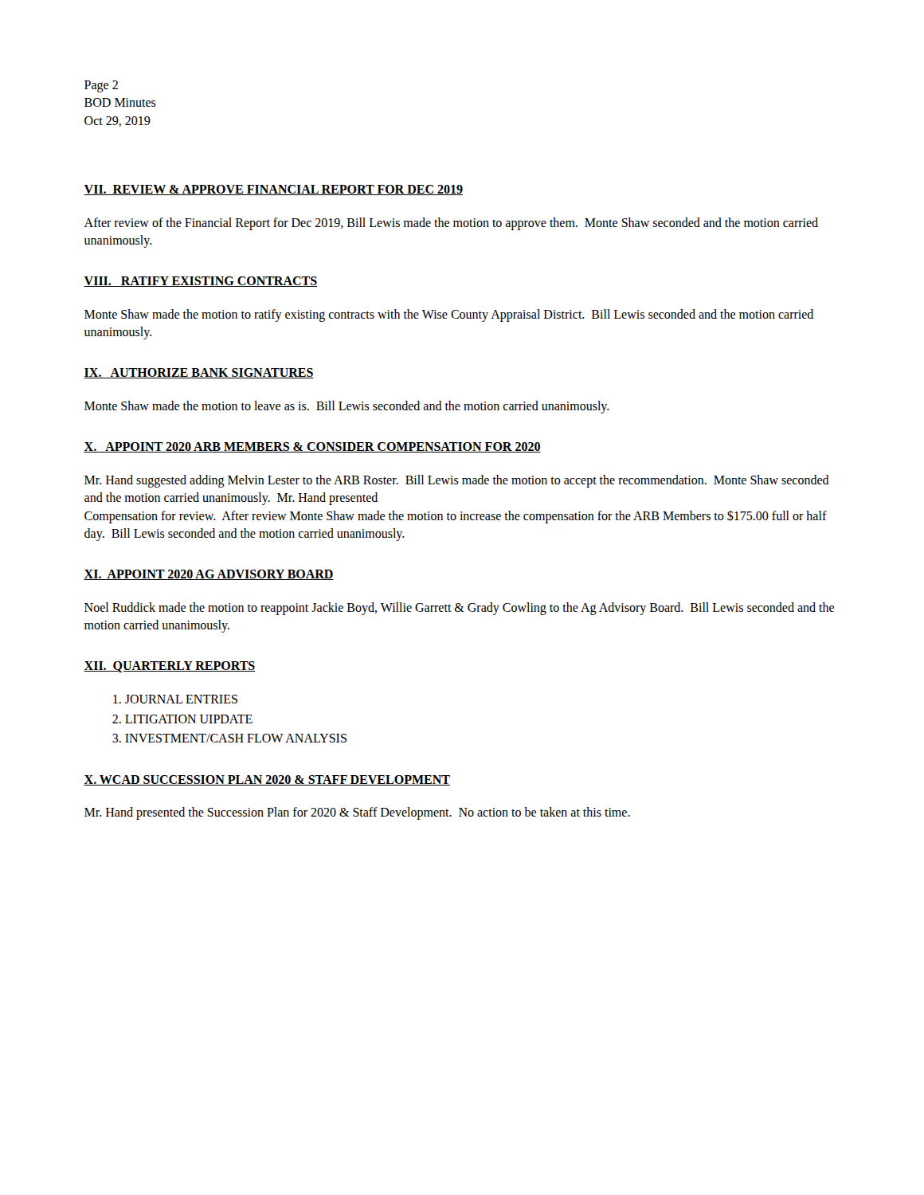Page 2
BOD Minutes
Oct 29, 2019
VII. REVIEW & APPROVE FINANCIAL REPORT FOR DEC 2019
After review of the Financial Report for Dec 2019, Bill Lewis made the motion to approve them. Monte Shaw seconded and the motion carried unanimously.
VIII. RATIFY EXISTING CONTRACTS
Monte Shaw made the motion to ratify existing contracts with the Wise County Appraisal District. Bill Lewis seconded and the motion carried unanimously.
IX. AUTHORIZE BANK SIGNATURES
Monte Shaw made the motion to leave as is. Bill Lewis seconded and the motion carried unanimously.
X. APPOINT 2020 ARB MEMBERS & CONSIDER COMPENSATION FOR 2020
Mr. Hand suggested adding Melvin Lester to the ARB Roster. Bill Lewis made the motion to accept the recommendation. Monte Shaw seconded and the motion carried unanimously. Mr. Hand presented
Compensation for review. After review Monte Shaw made the motion to increase the compensation for the ARB Members to $175.00 full or half day. Bill Lewis seconded and the motion carried unanimously.
XI. APPOINT 2020 AG ADVISORY BOARD
Noel Ruddick made the motion to reappoint Jackie Boyd, Willie Garrett & Grady Cowling to the Ag Advisory Board. Bill Lewis seconded and the motion carried unanimously.
XII. QUARTERLY REPORTS
JOURNAL ENTRIES
LITIGATION UIPDATE
INVESTMENT/CASH FLOW ANALYSIS
X. WCAD SUCCESSION PLAN 2020 & STAFF DEVELOPMENT
Mr. Hand presented the Succession Plan for 2020 & Staff Development. No action to be taken at this time.